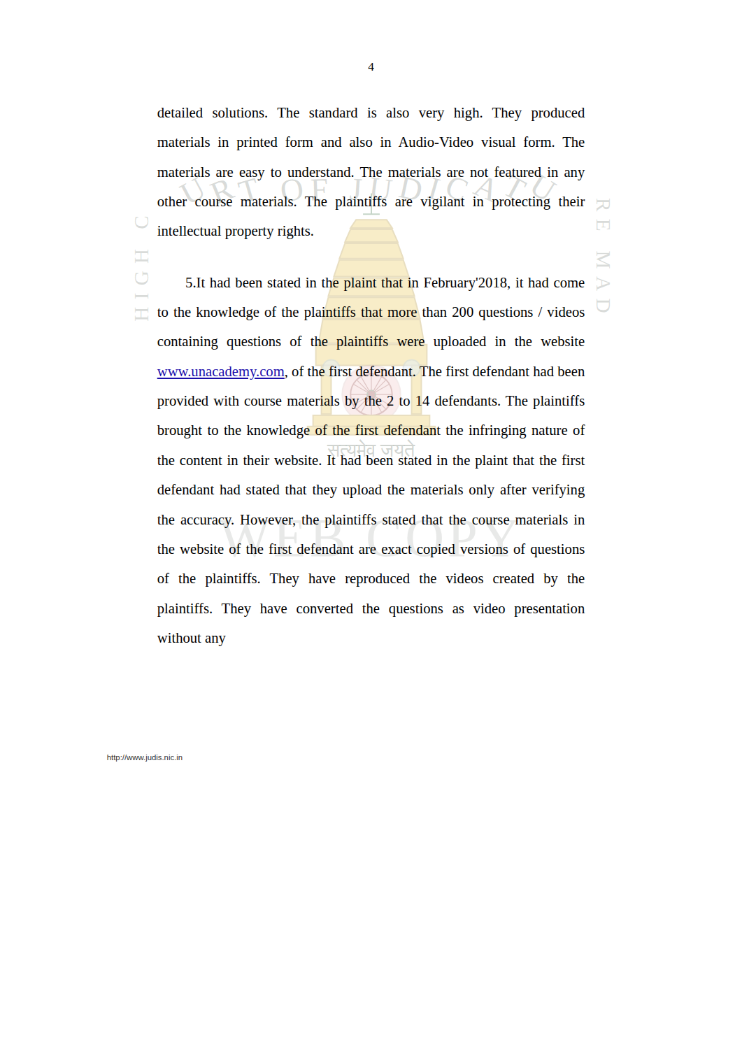URT OF JUDICATU
HIGH C
RE MAD
सत्यमेव जयते
WEB COPY
4
detailed solutions. The standard is also very high. They produced materials in printed form and also in Audio-Video visual form. The materials are easy to understand. The materials are not featured in any other course materials. The plaintiffs are vigilant in protecting their intellectual property rights.
5.It had been stated in the plaint that in February'2018, it had come to the knowledge of the plaintiffs that more than 200 questions / videos containing questions of the plaintiffs were uploaded in the website www.unacademy.com, of the first defendant. The first defendant had been provided with course materials by the 2 to 14 defendants. The plaintiffs brought to the knowledge of the first defendant the infringing nature of the content in their website. It had been stated in the plaint that the first defendant had stated that they upload the materials only after verifying the accuracy. However, the plaintiffs stated that the course materials in the website of the first defendant are exact copied versions of questions of the plaintiffs. They have reproduced the videos created by the plaintiffs. They have converted the questions as video presentation without any
http://www.judis.nic.in